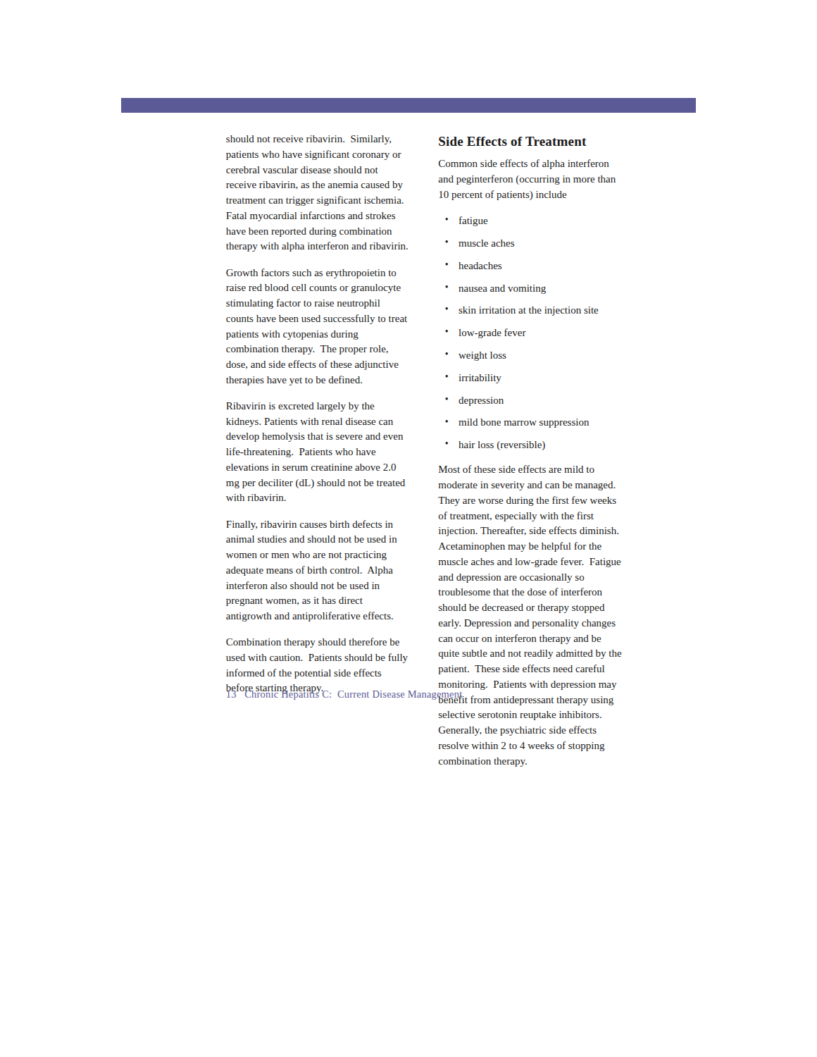should not receive ribavirin. Similarly, patients who have significant coronary or cerebral vascular disease should not receive ribavirin, as the anemia caused by treatment can trigger significant ischemia. Fatal myocardial infarctions and strokes have been reported during combination therapy with alpha interferon and ribavirin.
Growth factors such as erythropoietin to raise red blood cell counts or granulocyte stimulating factor to raise neutrophil counts have been used successfully to treat patients with cytopenias during combination therapy. The proper role, dose, and side effects of these adjunctive therapies have yet to be defined.
Ribavirin is excreted largely by the kidneys. Patients with renal disease can develop hemolysis that is severe and even life-threatening. Patients who have elevations in serum creatinine above 2.0 mg per deciliter (dL) should not be treated with ribavirin.
Finally, ribavirin causes birth defects in animal studies and should not be used in women or men who are not practicing adequate means of birth control. Alpha interferon also should not be used in pregnant women, as it has direct antigrowth and antiproliferative effects.
Combination therapy should therefore be used with caution. Patients should be fully informed of the potential side effects before starting therapy.
Side Effects of Treatment
Common side effects of alpha interferon and peginterferon (occurring in more than 10 percent of patients) include
fatigue
muscle aches
headaches
nausea and vomiting
skin irritation at the injection site
low-grade fever
weight loss
irritability
depression
mild bone marrow suppression
hair loss (reversible)
Most of these side effects are mild to moderate in severity and can be managed. They are worse during the first few weeks of treatment, especially with the first injection. Thereafter, side effects diminish. Acetaminophen may be helpful for the muscle aches and low-grade fever. Fatigue and depression are occasionally so troublesome that the dose of interferon should be decreased or therapy stopped early. Depression and personality changes can occur on interferon therapy and be quite subtle and not readily admitted by the patient. These side effects need careful monitoring. Patients with depression may benefit from antidepressant therapy using selective serotonin reuptake inhibitors. Generally, the psychiatric side effects resolve within 2 to 4 weeks of stopping combination therapy.
13 Chronic Hepatitis C: Current Disease Management